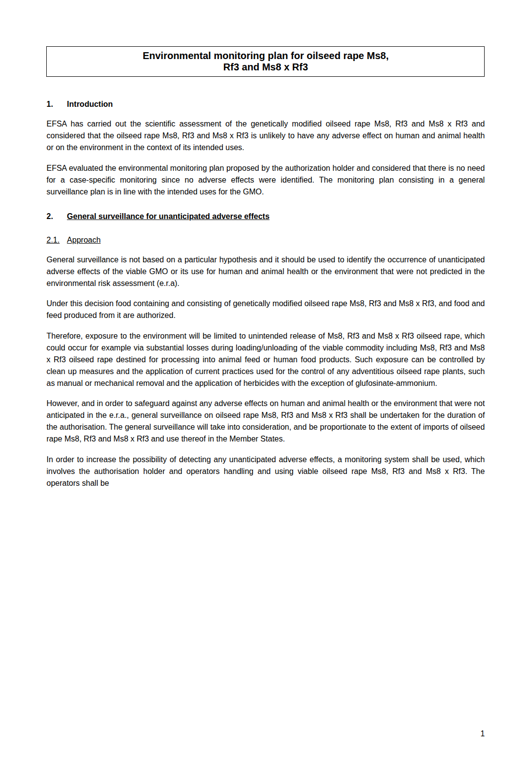Environmental monitoring plan for oilseed rape Ms8,
Rf3 and Ms8 x Rf3
1. Introduction
EFSA has carried out the scientific assessment of the genetically modified oilseed rape Ms8, Rf3 and Ms8 x Rf3 and considered that the oilseed rape Ms8, Rf3 and Ms8 x Rf3 is unlikely to have any adverse effect on human and animal health or on the environment in the context of its intended uses.
EFSA evaluated the environmental monitoring plan proposed by the authorization holder and considered that there is no need for a case-specific monitoring since no adverse effects were identified. The monitoring plan consisting in a general surveillance plan is in line with the intended uses for the GMO.
2. General surveillance for unanticipated adverse effects
2.1. Approach
General surveillance is not based on a particular hypothesis and it should be used to identify the occurrence of unanticipated adverse effects of the viable GMO or its use for human and animal health or the environment that were not predicted in the environmental risk assessment (e.r.a).
Under this decision food containing and consisting of genetically modified oilseed rape Ms8, Rf3 and Ms8 x Rf3, and food and feed produced from it are authorized.
Therefore, exposure to the environment will be limited to unintended release of Ms8, Rf3 and Ms8 x Rf3 oilseed rape, which could occur for example via substantial losses during loading/unloading of the viable commodity including Ms8, Rf3 and Ms8 x Rf3 oilseed rape destined for processing into animal feed or human food products. Such exposure can be controlled by clean up measures and the application of current practices used for the control of any adventitious oilseed rape plants, such as manual or mechanical removal and the application of herbicides with the exception of glufosinate-ammonium.
However, and in order to safeguard against any adverse effects on human and animal health or the environment that were not anticipated in the e.r.a., general surveillance on oilseed rape Ms8, Rf3 and Ms8 x Rf3 shall be undertaken for the duration of the authorisation. The general surveillance will take into consideration, and be proportionate to the extent of imports of oilseed rape Ms8, Rf3 and Ms8 x Rf3 and use thereof in the Member States.
In order to increase the possibility of detecting any unanticipated adverse effects, a monitoring system shall be used, which involves the authorisation holder and operators handling and using viable oilseed rape Ms8, Rf3 and Ms8 x Rf3. The operators shall be
1